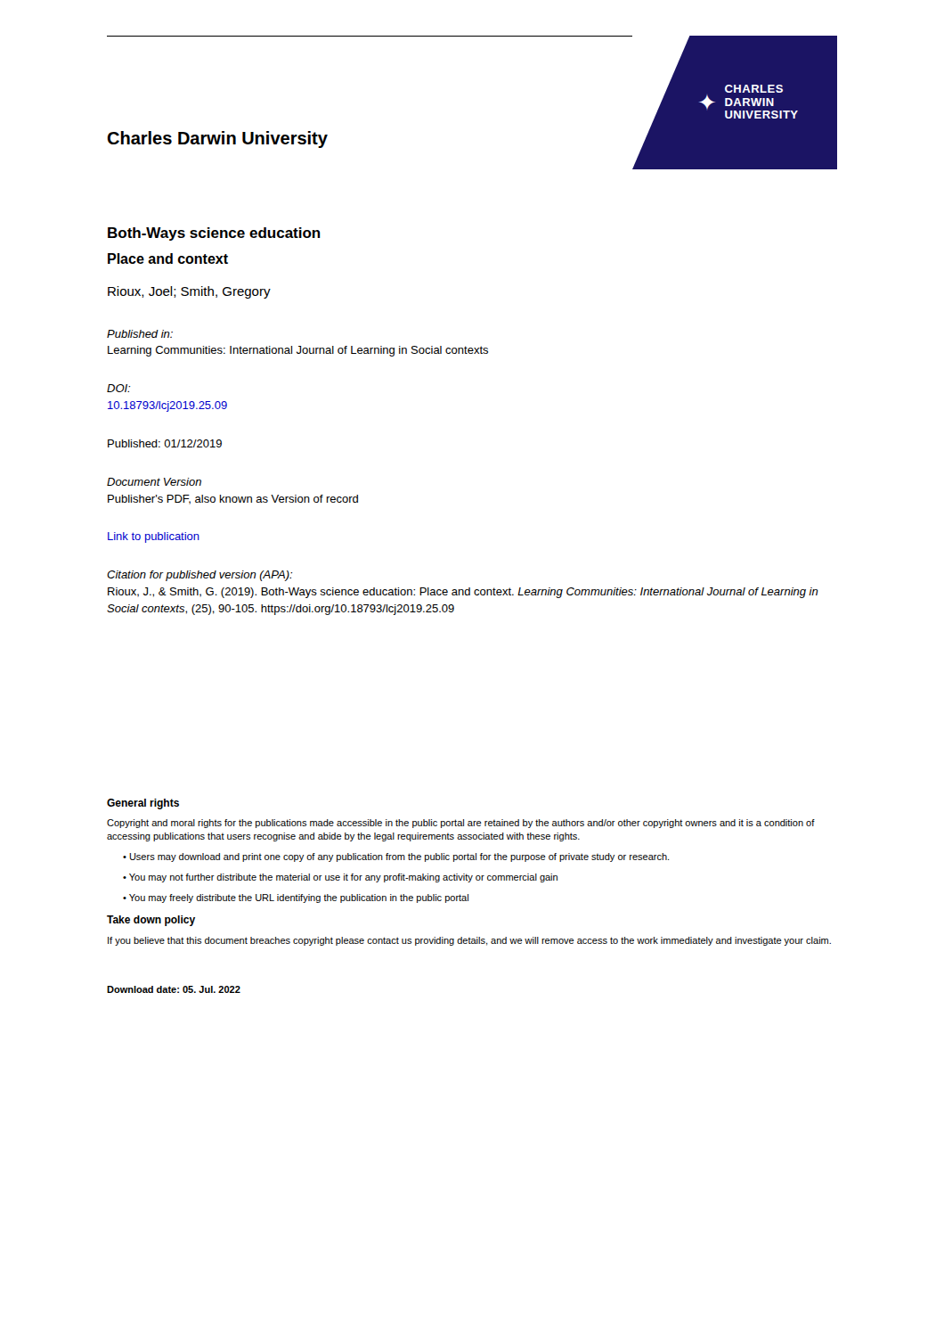✦ Charles
Darwin
University
Charles Darwin University
Both-Ways science education
Place and context
Rioux, Joel; Smith, Gregory
Published in:
Learning Communities: International Journal of Learning in Social contexts
DOI:
10.18793/lcj2019.25.09
Published: 01/12/2019
Document Version
Publisher's PDF, also known as Version of record
Link to publication
Citation for published version (APA):
Rioux, J., & Smith, G. (2019). Both-Ways science education: Place and context. Learning Communities: International Journal of Learning in Social contexts, (25), 90-105. https://doi.org/10.18793/lcj2019.25.09
General rights
Copyright and moral rights for the publications made accessible in the public portal are retained by the authors and/or other copyright owners and it is a condition of accessing publications that users recognise and abide by the legal requirements associated with these rights.
Users may download and print one copy of any publication from the public portal for the purpose of private study or research.
You may not further distribute the material or use it for any profit-making activity or commercial gain
You may freely distribute the URL identifying the publication in the public portal
Take down policy
If you believe that this document breaches copyright please contact us providing details, and we will remove access to the work immediately and investigate your claim.
Download date: 05. Jul. 2022